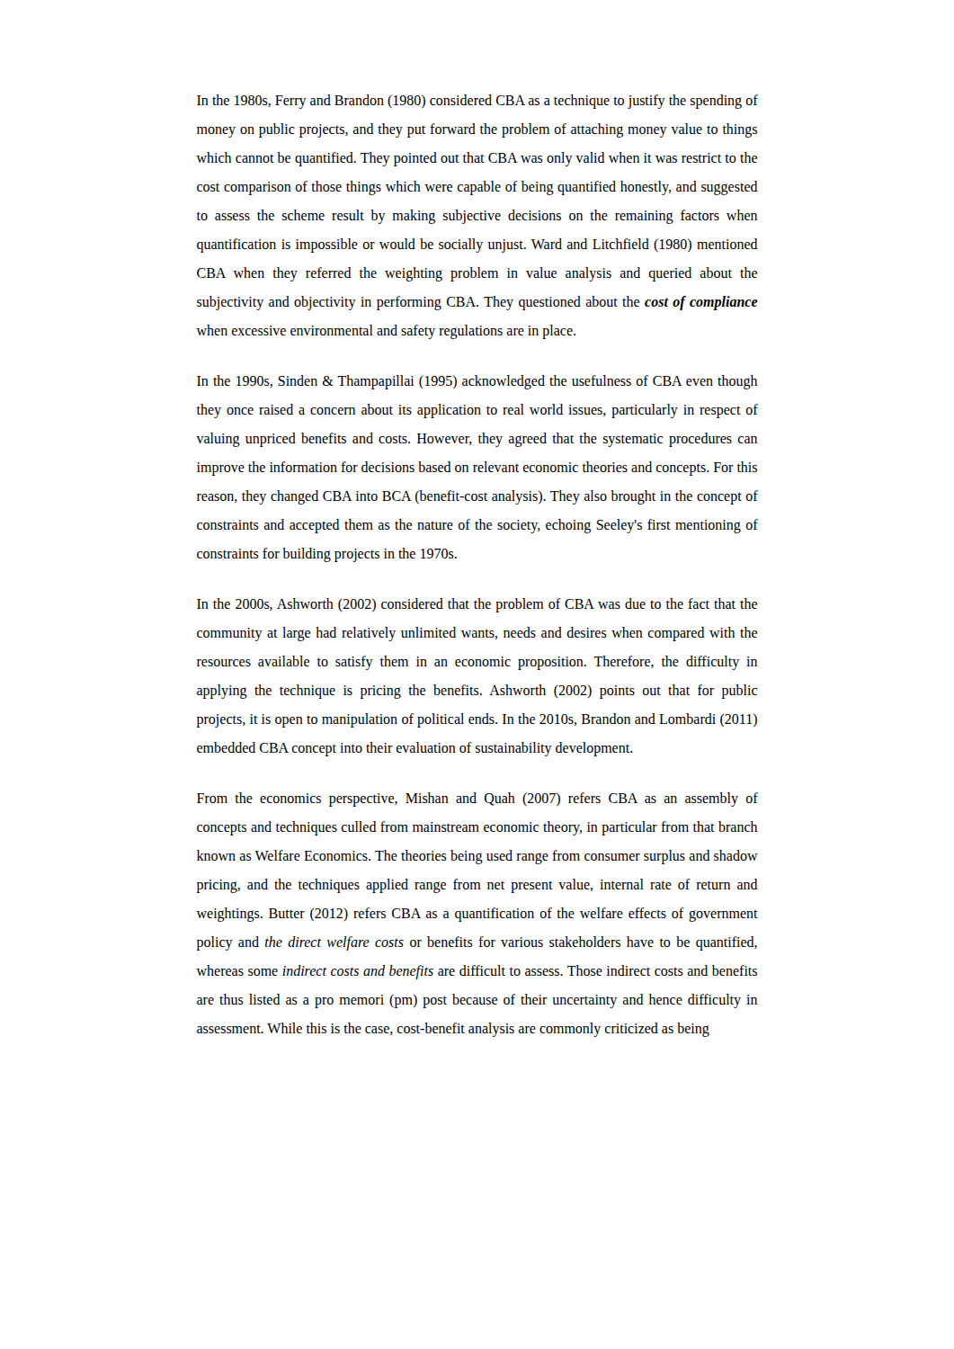In the 1980s, Ferry and Brandon (1980) considered CBA as a technique to justify the spending of money on public projects, and they put forward the problem of attaching money value to things which cannot be quantified. They pointed out that CBA was only valid when it was restrict to the cost comparison of those things which were capable of being quantified honestly, and suggested to assess the scheme result by making subjective decisions on the remaining factors when quantification is impossible or would be socially unjust. Ward and Litchfield (1980) mentioned CBA when they referred the weighting problem in value analysis and queried about the subjectivity and objectivity in performing CBA. They questioned about the cost of compliance when excessive environmental and safety regulations are in place.
In the 1990s, Sinden & Thampapillai (1995) acknowledged the usefulness of CBA even though they once raised a concern about its application to real world issues, particularly in respect of valuing unpriced benefits and costs. However, they agreed that the systematic procedures can improve the information for decisions based on relevant economic theories and concepts. For this reason, they changed CBA into BCA (benefit-cost analysis). They also brought in the concept of constraints and accepted them as the nature of the society, echoing Seeley's first mentioning of constraints for building projects in the 1970s.
In the 2000s, Ashworth (2002) considered that the problem of CBA was due to the fact that the community at large had relatively unlimited wants, needs and desires when compared with the resources available to satisfy them in an economic proposition. Therefore, the difficulty in applying the technique is pricing the benefits. Ashworth (2002) points out that for public projects, it is open to manipulation of political ends. In the 2010s, Brandon and Lombardi (2011) embedded CBA concept into their evaluation of sustainability development.
From the economics perspective, Mishan and Quah (2007) refers CBA as an assembly of concepts and techniques culled from mainstream economic theory, in particular from that branch known as Welfare Economics. The theories being used range from consumer surplus and shadow pricing, and the techniques applied range from net present value, internal rate of return and weightings. Butter (2012) refers CBA as a quantification of the welfare effects of government policy and the direct welfare costs or benefits for various stakeholders have to be quantified, whereas some indirect costs and benefits are difficult to assess. Those indirect costs and benefits are thus listed as a pro memori (pm) post because of their uncertainty and hence difficulty in assessment. While this is the case, cost-benefit analysis are commonly criticized as being